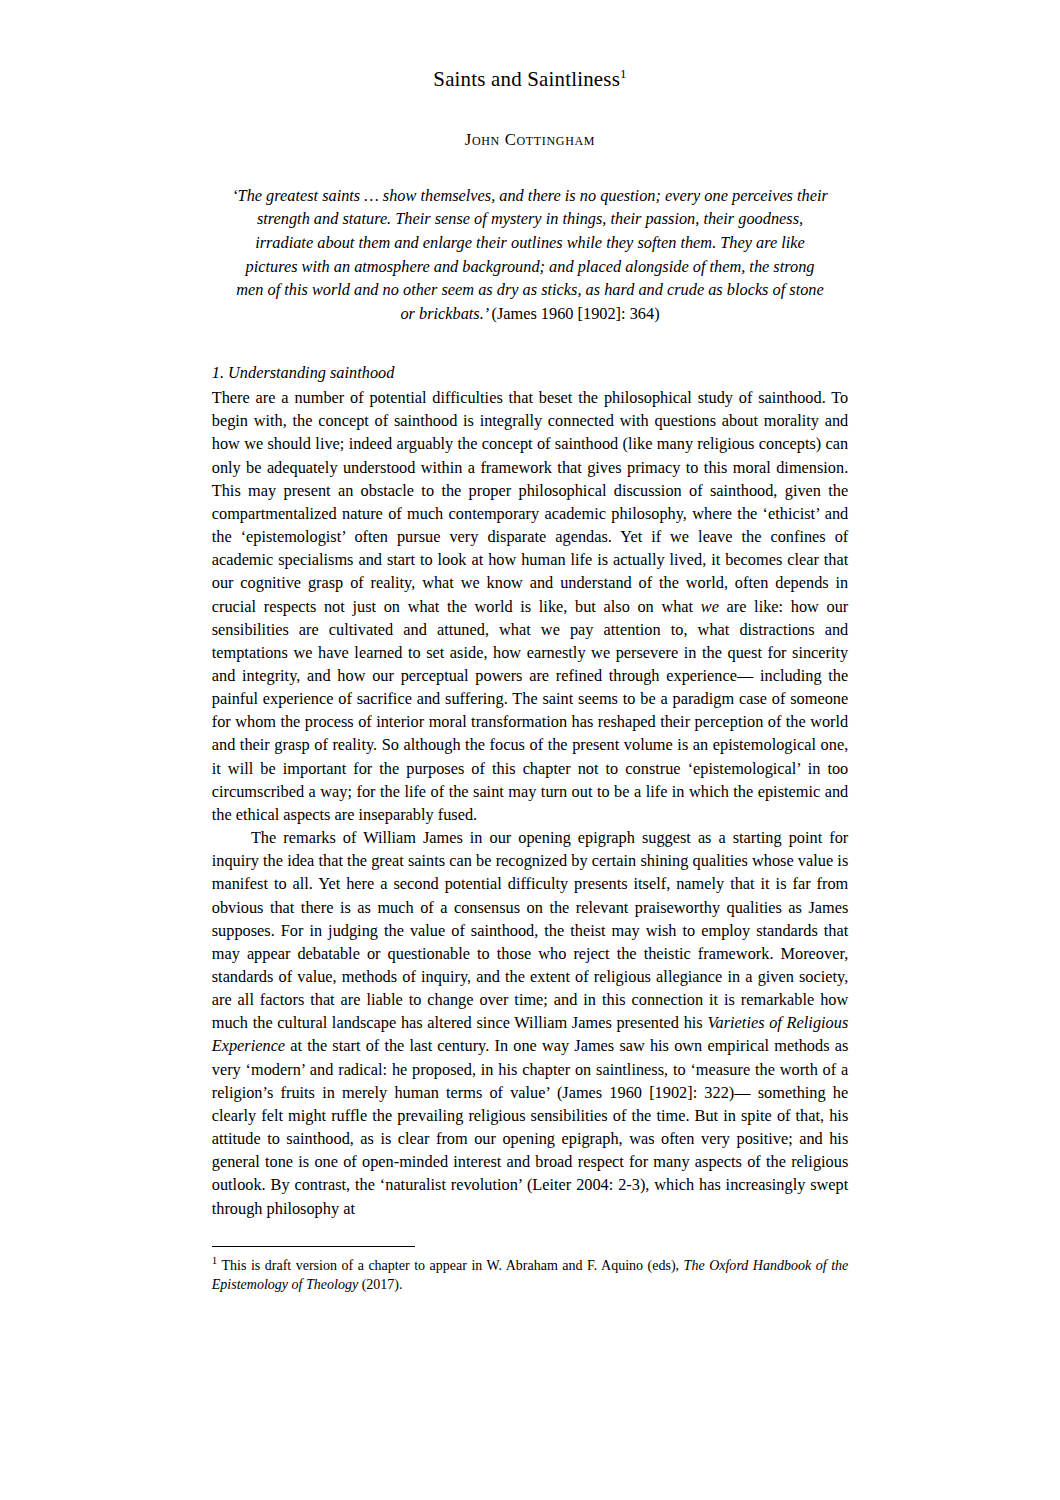Saints and Saintliness1
John Cottingham
‘The greatest saints … show themselves, and there is no question; every one perceives their strength and stature. Their sense of mystery in things, their passion, their goodness, irradiate about them and enlarge their outlines while they soften them. They are like pictures with an atmosphere and background; and placed alongside of them, the strong men of this world and no other seem as dry as sticks, as hard and crude as blocks of stone or brickbats.’ (James 1960 [1902]: 364)
1. Understanding sainthood
There are a number of potential difficulties that beset the philosophical study of sainthood. To begin with, the concept of sainthood is integrally connected with questions about morality and how we should live; indeed arguably the concept of sainthood (like many religious concepts) can only be adequately understood within a framework that gives primacy to this moral dimension. This may present an obstacle to the proper philosophical discussion of sainthood, given the compartmentalized nature of much contemporary academic philosophy, where the ‘ethicist’ and the ‘epistemologist’ often pursue very disparate agendas. Yet if we leave the confines of academic specialisms and start to look at how human life is actually lived, it becomes clear that our cognitive grasp of reality, what we know and understand of the world, often depends in crucial respects not just on what the world is like, but also on what we are like: how our sensibilities are cultivated and attuned, what we pay attention to, what distractions and temptations we have learned to set aside, how earnestly we persevere in the quest for sincerity and integrity, and how our perceptual powers are refined through experience— including the painful experience of sacrifice and suffering. The saint seems to be a paradigm case of someone for whom the process of interior moral transformation has reshaped their perception of the world and their grasp of reality. So although the focus of the present volume is an epistemological one, it will be important for the purposes of this chapter not to construe ‘epistemological’ in too circumscribed a way; for the life of the saint may turn out to be a life in which the epistemic and the ethical aspects are inseparably fused.
The remarks of William James in our opening epigraph suggest as a starting point for inquiry the idea that the great saints can be recognized by certain shining qualities whose value is manifest to all. Yet here a second potential difficulty presents itself, namely that it is far from obvious that there is as much of a consensus on the relevant praiseworthy qualities as James supposes. For in judging the value of sainthood, the theist may wish to employ standards that may appear debatable or questionable to those who reject the theistic framework. Moreover, standards of value, methods of inquiry, and the extent of religious allegiance in a given society, are all factors that are liable to change over time; and in this connection it is remarkable how much the cultural landscape has altered since William James presented his Varieties of Religious Experience at the start of the last century. In one way James saw his own empirical methods as very ‘modern’ and radical: he proposed, in his chapter on saintliness, to ‘measure the worth of a religion’s fruits in merely human terms of value’ (James 1960 [1902]: 322)— something he clearly felt might ruffle the prevailing religious sensibilities of the time. But in spite of that, his attitude to sainthood, as is clear from our opening epigraph, was often very positive; and his general tone is one of open-minded interest and broad respect for many aspects of the religious outlook. By contrast, the ‘naturalist revolution’ (Leiter 2004: 2-3), which has increasingly swept through philosophy at
1 This is draft version of a chapter to appear in W. Abraham and F. Aquino (eds), The Oxford Handbook of the Epistemology of Theology (2017).